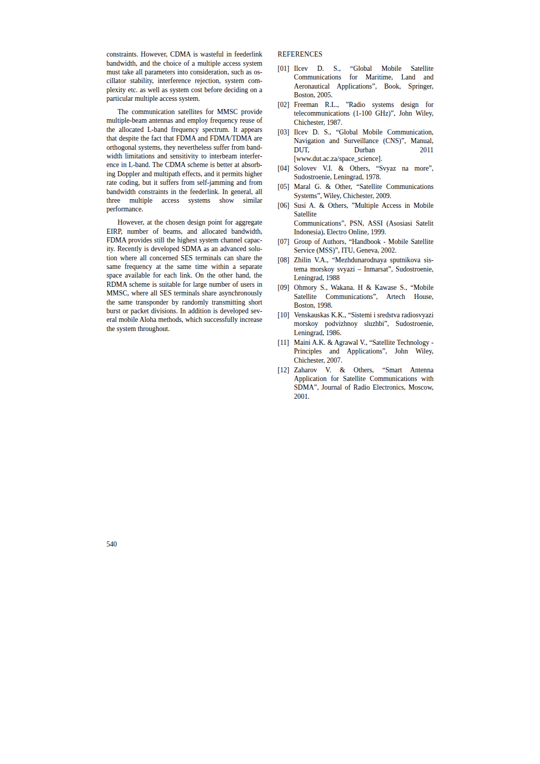constraints. However, CDMA is wasteful in feederlink bandwidth, and the choice of a multiple access system must take all parameters into consideration, such as oscillator stability, interference rejection, system complexity etc. as well as system cost before deciding on a particular multiple access system.
The communication satellites for MMSC provide multiple-beam antennas and employ frequency reuse of the allocated L-band frequency spectrum. It appears that despite the fact that FDMA and FDMA/TDMA are orthogonal systems, they nevertheless suffer from bandwidth limitations and sensitivity to interbeam interference in L-band. The CDMA scheme is better at absorbing Doppler and multipath effects, and it permits higher rate coding, but it suffers from self-jamming and from bandwidth constraints in the feederlink. In general, all three multiple access systems show similar performance.
However, at the chosen design point for aggregate EIRP, number of beams, and allocated bandwidth, FDMA provides still the highest system channel capacity. Recently is developed SDMA as an advanced solution where all concerned SES terminals can share the same frequency at the same time within a separate space available for each link. On the other hand, the RDMA scheme is suitable for large number of users in MMSC, where all SES terminals share asynchronously the same transponder by randomly transmitting short burst or packet divisions. In addition is developed several mobile Aloha methods, which successfully increase the system throughout.
REFERENCES
[01] Ilcev D. S., “Global Mobile Satellite Communications for Maritime, Land and Aeronautical Applications”, Book, Springer, Boston, 2005.
[02] Freeman R.L.,”Radio systems design for telecommunications(1-100 GHz)”, John Wiley, Chichester, 1987.
[03] Ilcev D. S., “Global Mobile Communication, Navigation and Surveillance (CNS)”, Manual, DUT, Durban 2011 [www.dut.ac.za/space_science].
[04] Solovev V.I. & Others, “Svyaz na more”, Sudostroenie, Leningrad, 1978.
[05] Maral G. & Other, “Satellite Communications Systems”, Wiley, Chichester, 2009.
[06] Susi A. & Others, ”Multiple Access in Mobile Satellite Communications”, PSN, ASSI(Asosiasi Satelit Indonesia), Electro Online, 1999.
[07] Group of Authors, “Handbook - Mobile Satellite Service (MSS)”, ITU, Geneva, 2002.
[08] Zhilin V.A., “Mezhdunarodnaya sputnikova sistema morskoy svyazi – Inmarsat”, Sudostroenie, Leningrad, 1988
[09] Ohmory S., Wakana. H & Kawase S., “Mobile Satellite Communications”, Artech House, Boston, 1998.
[10] Venskauskas K.K., “Sistemi i sredstva radiosvyazi morskoy podvizhnoy sluzhbi”, Sudostroenie, Leningrad, 1986.
[11] Maini A.K. & Agrawal V., “Satellite Technology - Principles and Applications”, John Wiley, Chichester, 2007.
[12] Zaharov V. & Others, “Smart Antenna Application for Satellite Communications with SDMA”, Journal of Radio Electronics, Moscow, 2001.
540